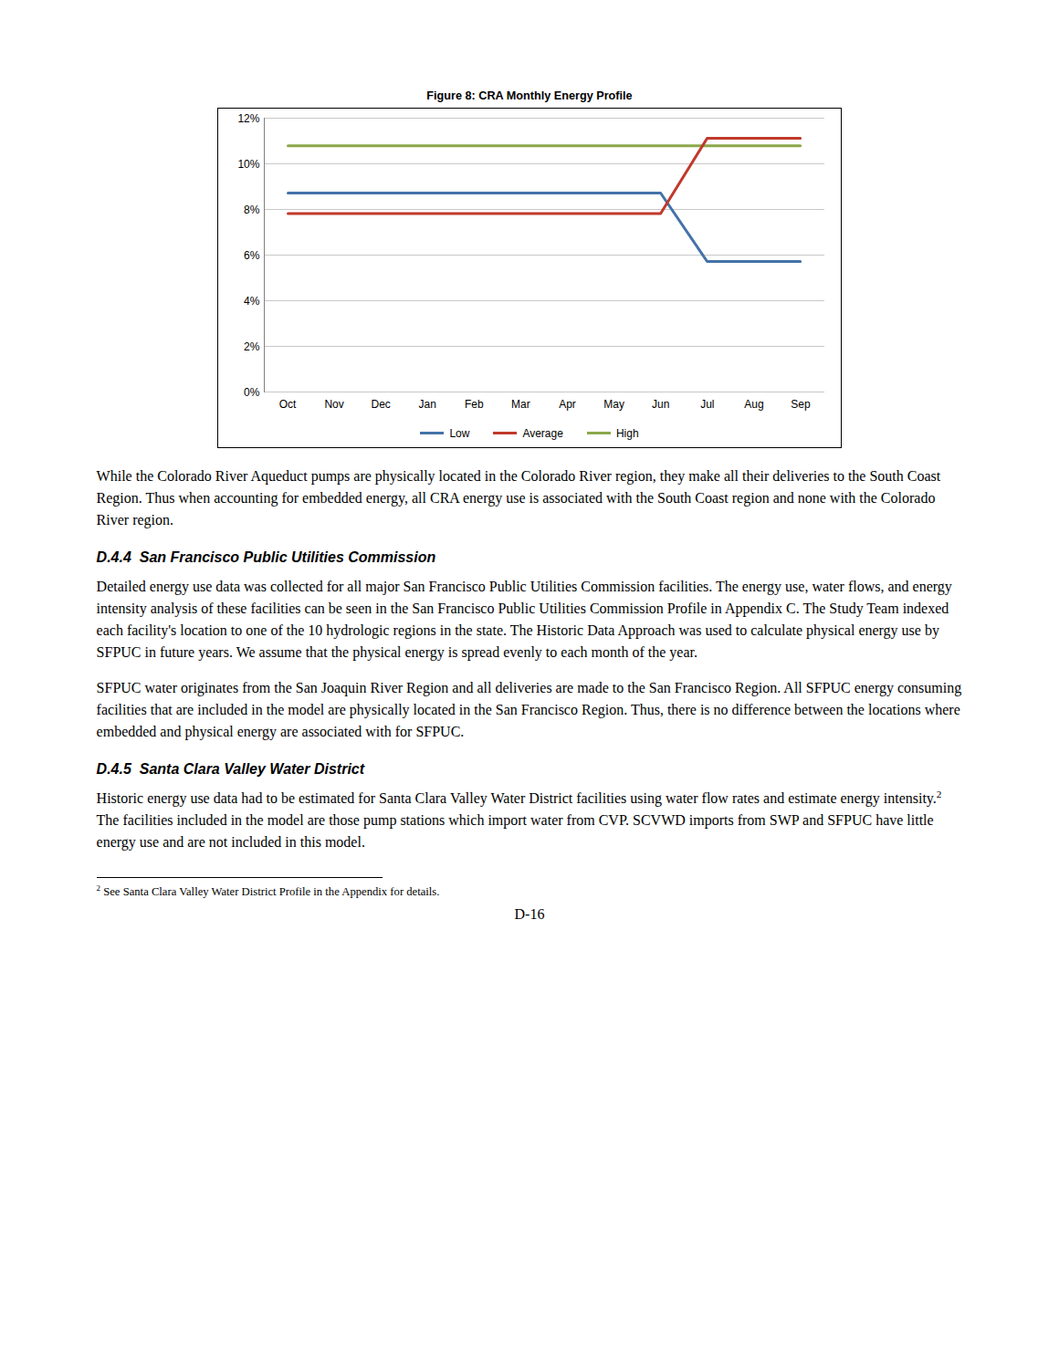Figure 8: CRA Monthly Energy Profile
12%
10%
8%
6%
4%
2%
0%
Oct Nov Dec Jan Feb Mar Apr May Jun Jul Aug Sep
Low
Average
High
While the Colorado River Aqueduct pumps are physically located in the Colorado River region, they make all their deliveries to the South Coast Region. Thus when accounting for embedded energy, all CRA energy use is associated with the South Coast region and none with the Colorado River region.
D.4.4 San Francisco Public Utilities Commission
Detailed energy use data was collected for all major San Francisco Public Utilities Commission facilities. The energy use, water flows, and energy intensity analysis of these facilities can be seen in the San Francisco Public Utilities Commission Profile in Appendix C. The Study Team indexed each facility's location to one of the 10 hydrologic regions in the state. The Historic Data Approach was used to calculate physical energy use by SFPUC in future years. We assume that the physical energy is spread evenly to each month of the year.
SFPUC water originates from the San Joaquin River Region and all deliveries are made to the San Francisco Region. All SFPUC energy consuming facilities that are included in the model are physically located in the San Francisco Region. Thus, there is no difference between the locations where embedded and physical energy are associated with for SFPUC.
D.4.5 Santa Clara Valley Water District
Historic energy use data had to be estimated for Santa Clara Valley Water District facilities using water flow rates and estimate energy intensity.2 The facilities included in the model are those pump stations which import water from CVP. SCVWD imports from SWP and SFPUC have little energy use and are not included in this model.
2 See Santa Clara Valley Water District Profile in the Appendix for details.
D-16